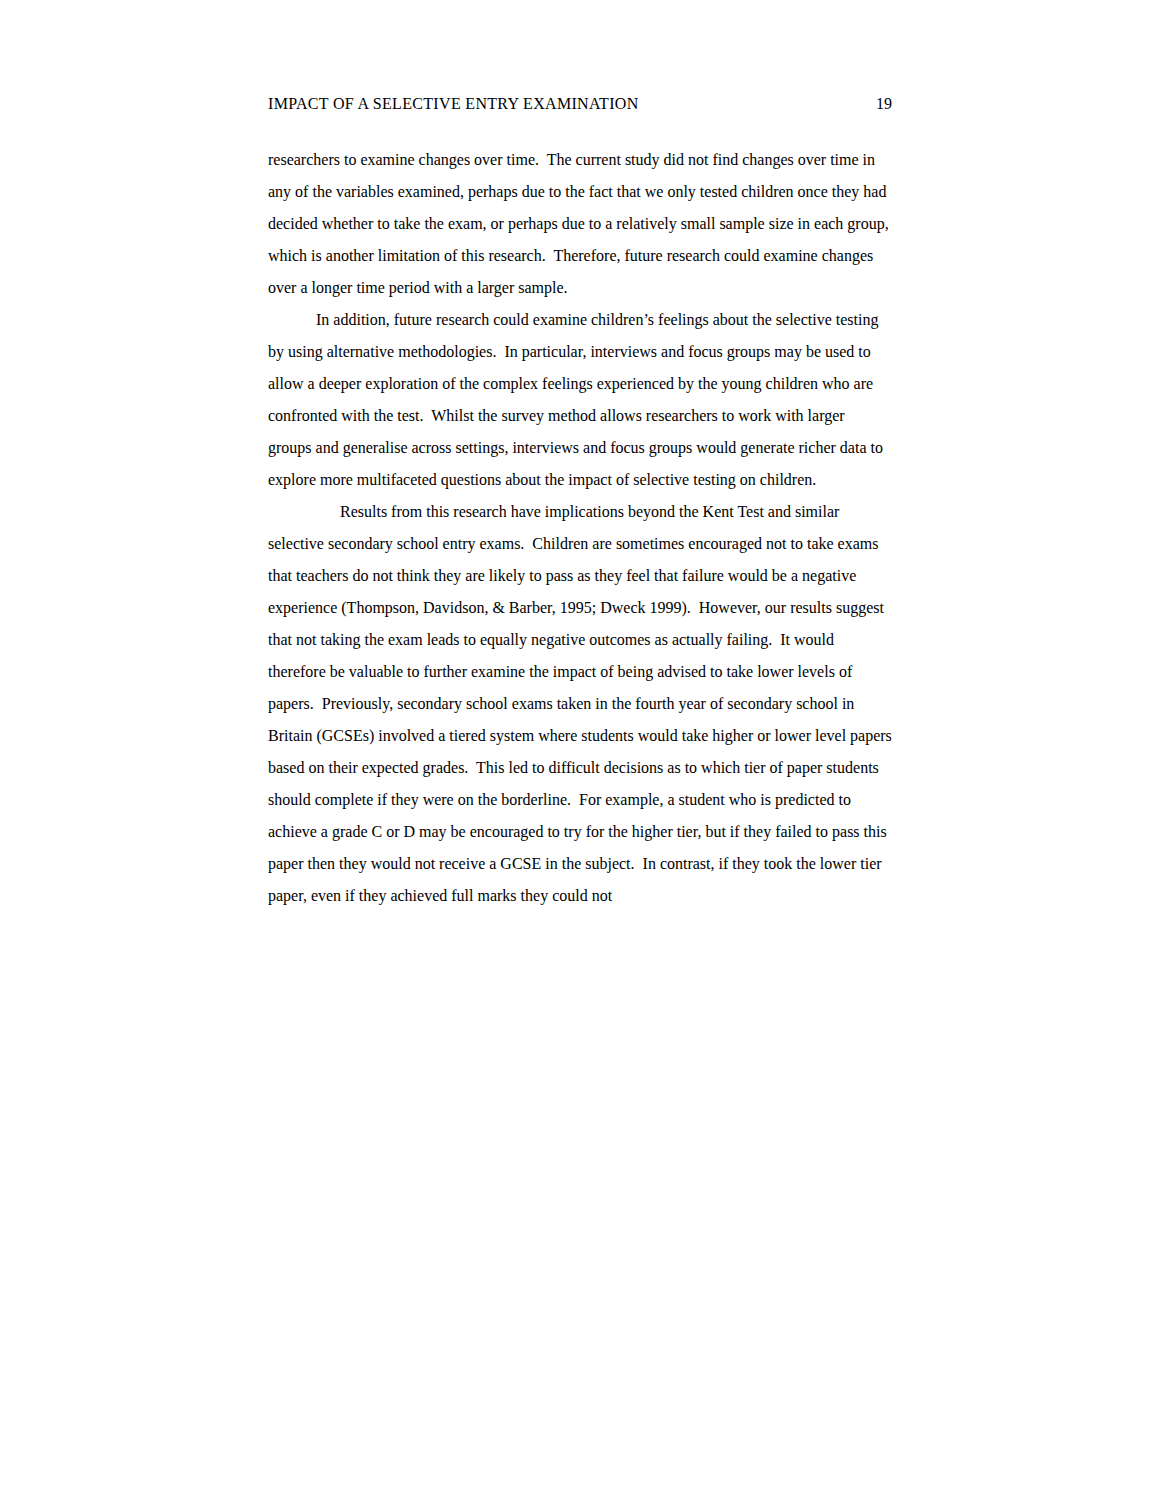Impact of a Selective Entry Examination 19
researchers to examine changes over time. The current study did not find changes over time in any of the variables examined, perhaps due to the fact that we only tested children once they had decided whether to take the exam, or perhaps due to a relatively small sample size in each group, which is another limitation of this research. Therefore, future research could examine changes over a longer time period with a larger sample.
In addition, future research could examine children’s feelings about the selective testing by using alternative methodologies. In particular, interviews and focus groups may be used to allow a deeper exploration of the complex feelings experienced by the young children who are confronted with the test. Whilst the survey method allows researchers to work with larger groups and generalise across settings, interviews and focus groups would generate richer data to explore more multifaceted questions about the impact of selective testing on children.
Results from this research have implications beyond the Kent Test and similar selective secondary school entry exams. Children are sometimes encouraged not to take exams that teachers do not think they are likely to pass as they feel that failure would be a negative experience (Thompson, Davidson, & Barber, 1995; Dweck 1999). However, our results suggest that not taking the exam leads to equally negative outcomes as actually failing. It would therefore be valuable to further examine the impact of being advised to take lower levels of papers. Previously, secondary school exams taken in the fourth year of secondary school in Britain (GCSEs) involved a tiered system where students would take higher or lower level papers based on their expected grades. This led to difficult decisions as to which tier of paper students should complete if they were on the borderline. For example, a student who is predicted to achieve a grade C or D may be encouraged to try for the higher tier, but if they failed to pass this paper then they would not receive a GCSE in the subject. In contrast, if they took the lower tier paper, even if they achieved full marks they could not